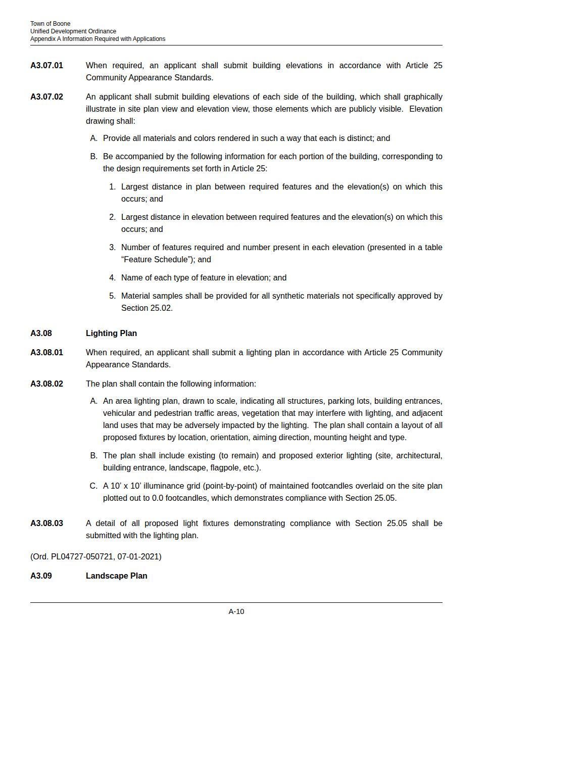Town of Boone
Unified Development Ordinance
Appendix A Information Required with Applications
A3.07.01
When required, an applicant shall submit building elevations in accordance with Article 25 Community Appearance Standards.
A3.07.02
An applicant shall submit building elevations of each side of the building, which shall graphically illustrate in site plan view and elevation view, those elements which are publicly visible. Elevation drawing shall:
Provide all materials and colors rendered in such a way that each is distinct; and
Be accompanied by the following information for each portion of the building, corresponding to the design requirements set forth in Article 25:
Largest distance in plan between required features and the elevation(s) on which this occurs; and
Largest distance in elevation between required features and the elevation(s) on which this occurs; and
Number of features required and number present in each elevation (presented in a table “Feature Schedule”); and
Name of each type of feature in elevation; and
Material samples shall be provided for all synthetic materials not specifically approved by Section 25.02.
A3.08
Lighting Plan
A3.08.01
When required, an applicant shall submit a lighting plan in accordance with Article 25 Community Appearance Standards.
A3.08.02
The plan shall contain the following information:
An area lighting plan, drawn to scale, indicating all structures, parking lots, building entrances, vehicular and pedestrian traffic areas, vegetation that may interfere with lighting, and adjacent land uses that may be adversely impacted by the lighting. The plan shall contain a layout of all proposed fixtures by location, orientation, aiming direction, mounting height and type.
The plan shall include existing (to remain) and proposed exterior lighting (site, architectural, building entrance, landscape, flagpole, etc.).
A 10’ x 10’ illuminance grid (point-by-point) of maintained footcandles overlaid on the site plan plotted out to 0.0 footcandles, which demonstrates compliance with Section 25.05.
A3.08.03
A detail of all proposed light fixtures demonstrating compliance with Section 25.05 shall be submitted with the lighting plan.
(Ord. PL04727-050721, 07-01-2021)
A3.09
Landscape Plan
A-10